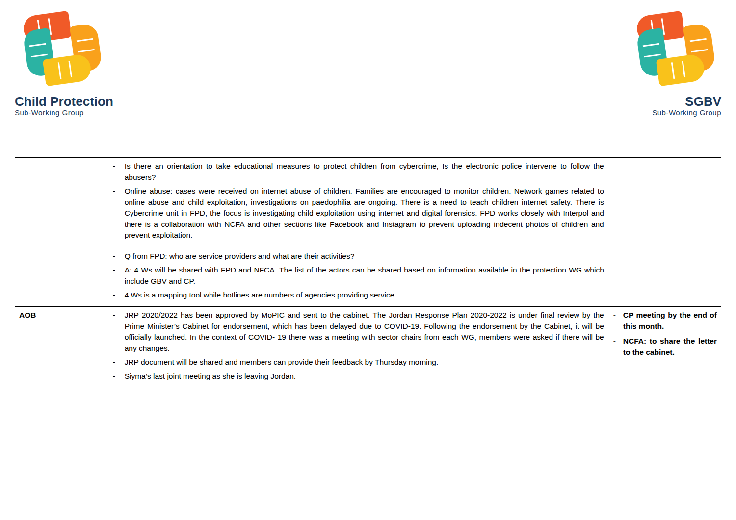Child Protection
Sub-Working Group
SGBV
Sub-Working Group
| | Is there an orientation to take educational measures to protect children from cybercrime, Is the electronic police intervene to follow the abusers? Online abuse: cases were received on internet abuse of children. Families are encouraged to monitor children. Network games related to online abuse and child exploitation, investigations on paedophilia are ongoing. There is a need to teach children internet safety. There is Cybercrime unit in FPD, the focus is investigating child exploitation using internet and digital forensics. FPD works closely with Interpol and there is a collaboration with NCFA and other sections like Facebook and Instagram to prevent uploading indecent photos of children and prevent exploitation. Q from FPD: who are service providers and what are their activities? A: 4 Ws will be shared with FPD and NFCA. The list of the actors can be shared based on information available in the protection WG which include GBV and CP. 4 Ws is a mapping tool while hotlines are numbers of agencies providing service. | |
| AOB | JRP 2020/2022 has been approved by MoPIC and sent to the cabinet. The Jordan Response Plan 2020-2022 is under final review by the Prime Minister’s Cabinet for endorsement, which has been delayed due to COVID-19. Following the endorsement by the Cabinet, it will be officially launched. In the context of COVID- 19 there was a meeting with sector chairs from each WG, members were asked if there will be any changes. JRP document will be shared and members can provide their feedback by Thursday morning. Siyma’s last joint meeting as she is leaving Jordan. | CP meeting by the end of this month. NCFA: to share the letter to the cabinet. |